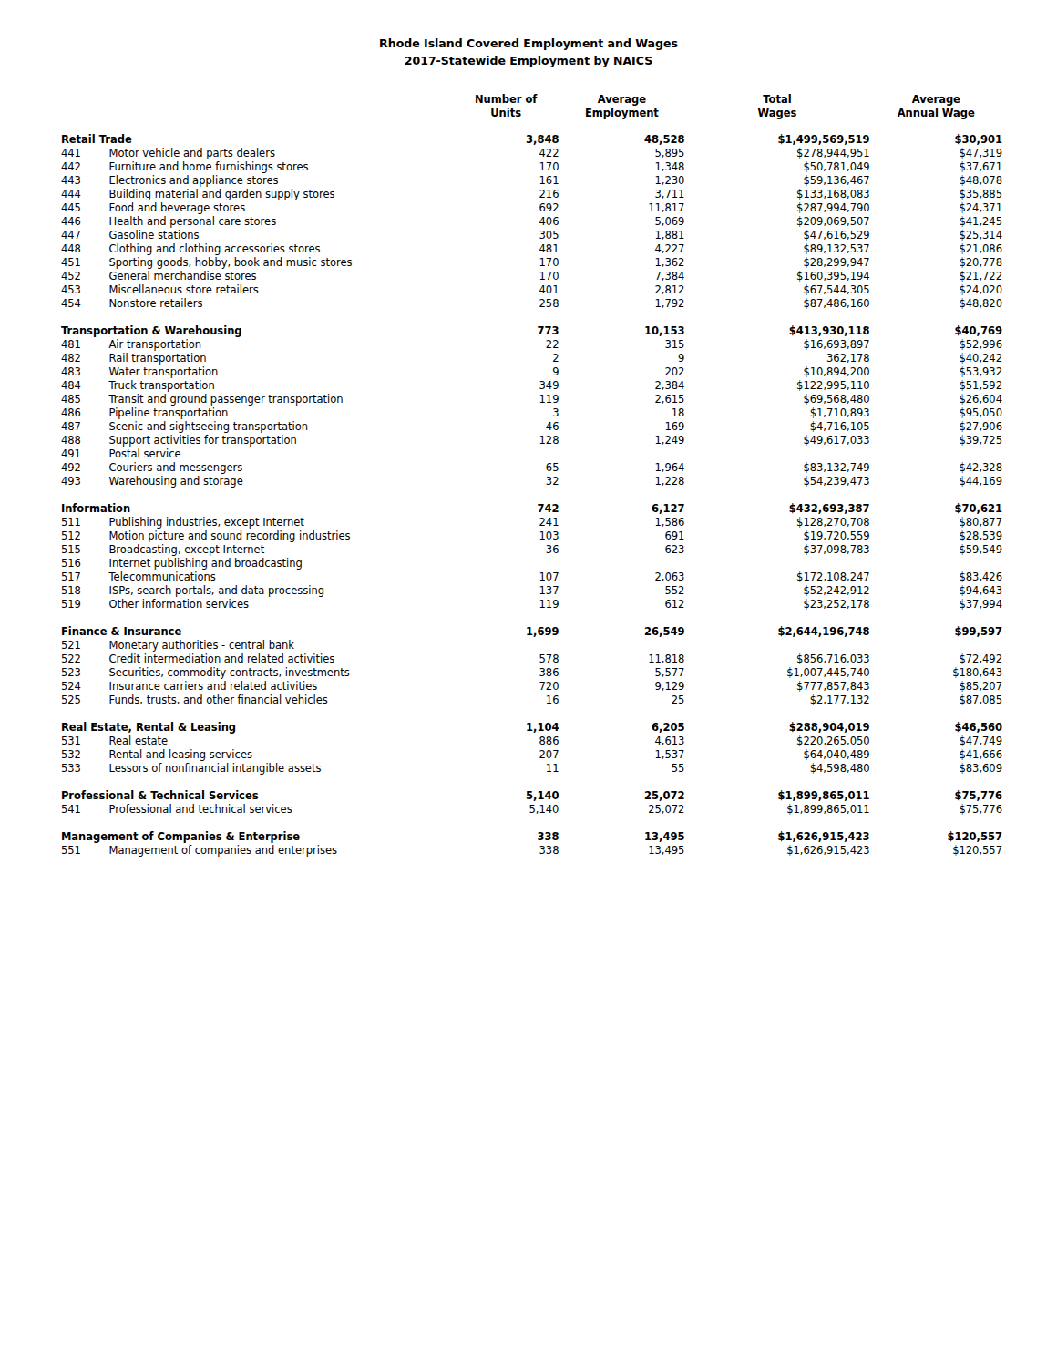Rhode Island Covered Employment and Wages
2017-Statewide Employment by NAICS
| | Number of Units | Average Employment | Total Wages | Average Annual Wage |
| --- | --- | --- | --- | --- |
| Retail Trade | 3,848 | 48,528 | $1,499,569,519 | $30,901 |
| 441 | Motor vehicle and parts dealers | 422 | 5,895 | $278,944,951 | $47,319 |
| 442 | Furniture and home furnishings stores | 170 | 1,348 | $50,781,049 | $37,671 |
| 443 | Electronics and appliance stores | 161 | 1,230 | $59,136,467 | $48,078 |
| 444 | Building material and garden supply stores | 216 | 3,711 | $133,168,083 | $35,885 |
| 445 | Food and beverage stores | 692 | 11,817 | $287,994,790 | $24,371 |
| 446 | Health and personal care stores | 406 | 5,069 | $209,069,507 | $41,245 |
| 447 | Gasoline stations | 305 | 1,881 | $47,616,529 | $25,314 |
| 448 | Clothing and clothing accessories stores | 481 | 4,227 | $89,132,537 | $21,086 |
| 451 | Sporting goods, hobby, book and music stores | 170 | 1,362 | $28,299,947 | $20,778 |
| 452 | General merchandise stores | 170 | 7,384 | $160,395,194 | $21,722 |
| 453 | Miscellaneous store retailers | 401 | 2,812 | $67,544,305 | $24,020 |
| 454 | Nonstore retailers | 258 | 1,792 | $87,486,160 | $48,820 |
| Transportation & Warehousing | 773 | 10,153 | $413,930,118 | $40,769 |
| 481 | Air transportation | 22 | 315 | $16,693,897 | $52,996 |
| 482 | Rail transportation | 2 | 9 | 362,178 | $40,242 |
| 483 | Water transportation | 9 | 202 | $10,894,200 | $53,932 |
| 484 | Truck transportation | 349 | 2,384 | $122,995,110 | $51,592 |
| 485 | Transit and ground passenger transportation | 119 | 2,615 | $69,568,480 | $26,604 |
| 486 | Pipeline transportation | 3 | 18 | $1,710,893 | $95,050 |
| 487 | Scenic and sightseeing transportation | 46 | 169 | $4,716,105 | $27,906 |
| 488 | Support activities for transportation | 128 | 1,249 | $49,617,033 | $39,725 |
| 491 | Postal service | | | | |
| 492 | Couriers and messengers | 65 | 1,964 | $83,132,749 | $42,328 |
| 493 | Warehousing and storage | 32 | 1,228 | $54,239,473 | $44,169 |
| Information | 742 | 6,127 | $432,693,387 | $70,621 |
| 511 | Publishing industries, except Internet | 241 | 1,586 | $128,270,708 | $80,877 |
| 512 | Motion picture and sound recording industries | 103 | 691 | $19,720,559 | $28,539 |
| 515 | Broadcasting, except Internet | 36 | 623 | $37,098,783 | $59,549 |
| 516 | Internet publishing and broadcasting | | | | |
| 517 | Telecommunications | 107 | 2,063 | $172,108,247 | $83,426 |
| 518 | ISPs, search portals, and data processing | 137 | 552 | $52,242,912 | $94,643 |
| 519 | Other information services | 119 | 612 | $23,252,178 | $37,994 |
| Finance & Insurance | 1,699 | 26,549 | $2,644,196,748 | $99,597 |
| 521 | Monetary authorities - central bank | | | | |
| 522 | Credit intermediation and related activities | 578 | 11,818 | $856,716,033 | $72,492 |
| 523 | Securities, commodity contracts, investments | 386 | 5,577 | $1,007,445,740 | $180,643 |
| 524 | Insurance carriers and related activities | 720 | 9,129 | $777,857,843 | $85,207 |
| 525 | Funds, trusts, and other financial vehicles | 16 | 25 | $2,177,132 | $87,085 |
| Real Estate, Rental & Leasing | 1,104 | 6,205 | $288,904,019 | $46,560 |
| 531 | Real estate | 886 | 4,613 | $220,265,050 | $47,749 |
| 532 | Rental and leasing services | 207 | 1,537 | $64,040,489 | $41,666 |
| 533 | Lessors of nonfinancial intangible assets | 11 | 55 | $4,598,480 | $83,609 |
| Professional & Technical Services | 5,140 | 25,072 | $1,899,865,011 | $75,776 |
| 541 | Professional and technical services | 5,140 | 25,072 | $1,899,865,011 | $75,776 |
| Management of Companies & Enterprise | 338 | 13,495 | $1,626,915,423 | $120,557 |
| 551 | Management of companies and enterprises | 338 | 13,495 | $1,626,915,423 | $120,557 |